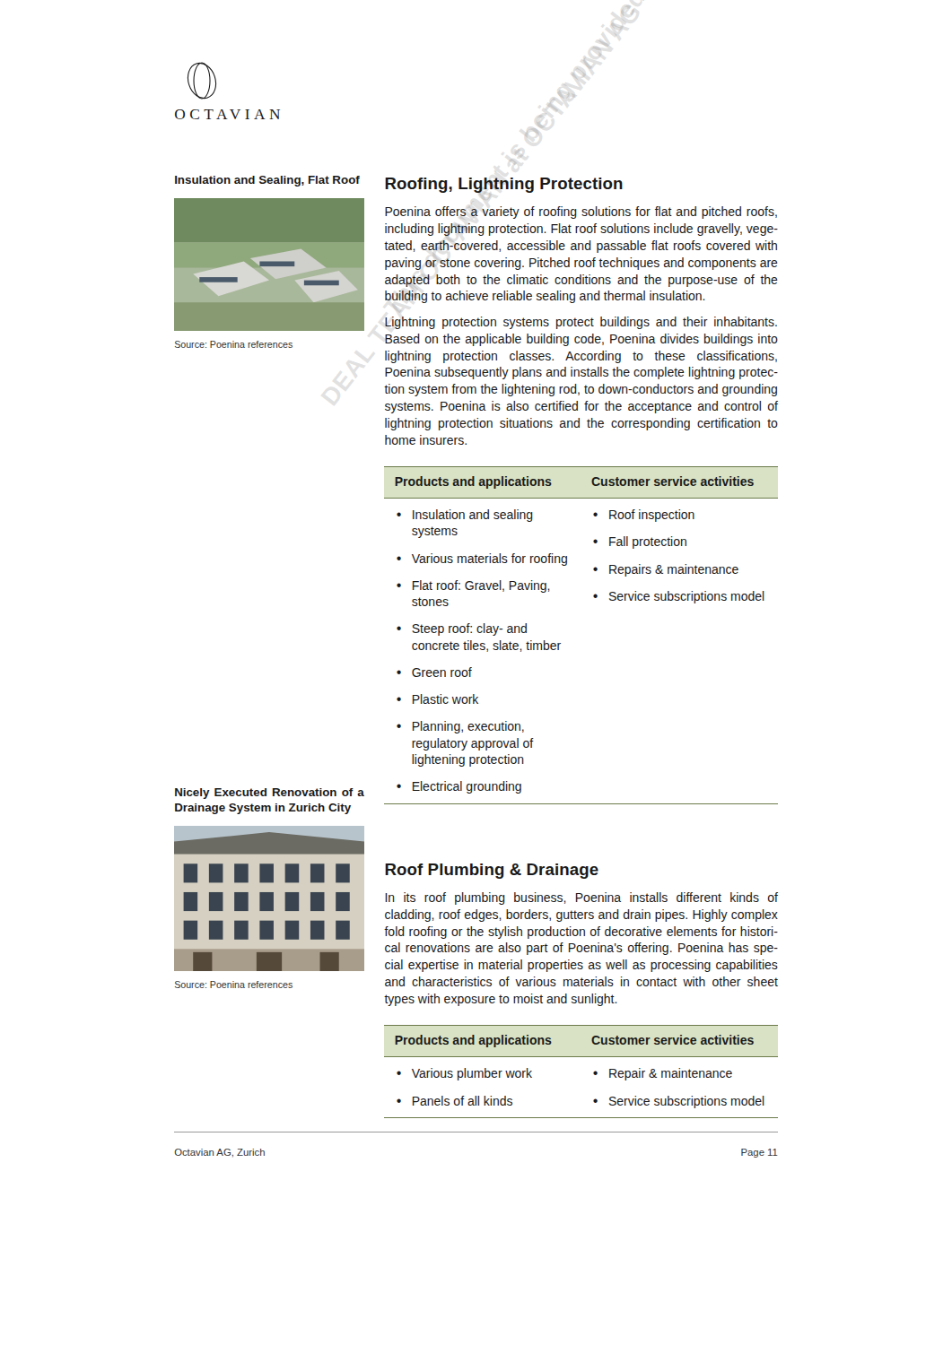This document is being provided for the exclusive use of
DEAL TEAM OCTAVIAN at OCTAVIAN AG
OCTAVIAN
Insulation and Sealing, Flat Roof
Source: Poenina references
Nicely Executed Renovation of a Drainage System in Zurich City
Source: Poenina references
Roofing, Lightning Protection
Poenina offers a variety of roofing solutions for flat and pitched roofs, including lightning protection. Flat roof solutions include gravelly, vegetated, earth-covered, accessible and passable flat roofs covered with paving or stone covering. Pitched roof techniques and components are adapted both to the climatic conditions and the purpose-use of the building to achieve reliable sealing and thermal insulation.
Lightning protection systems protect buildings and their inhabitants. Based on the applicable building code, Poenina divides buildings into lightning protection classes. According to these classifications, Poenina subsequently plans and installs the complete lightning protection system from the lightening rod, to down-conductors and grounding systems. Poenina is also certified for the acceptance and control of lightning protection situations and the corresponding certification to home insurers.
| Products and applications | Customer service activities |
| --- | --- |
| Insulation and sealing systems Various materials for roofing Flat roof: Gravel, Paving, stones Steep roof: clay- and concrete tiles, slate, timber Green roof Plastic work Planning, execution, regulatory approval of lightening protection Electrical grounding | Roof inspection Fall protection Repairs & maintenance Service subscriptions model |
Roof Plumbing & Drainage
In its roof plumbing business, Poenina installs different kinds of cladding, roof edges, borders, gutters and drain pipes. Highly complex fold roofing or the stylish production of decorative elements for historical renovations are also part of Poenina's offering. Poenina has special expertise in material properties as well as processing capabilities and characteristics of various materials in contact with other sheet types with exposure to moist and sunlight.
| Products and applications | Customer service activities |
| --- | --- |
| Various plumber work Panels of all kinds | Repair & maintenance Service subscriptions model |
Octavian AG, Zurich Page 11